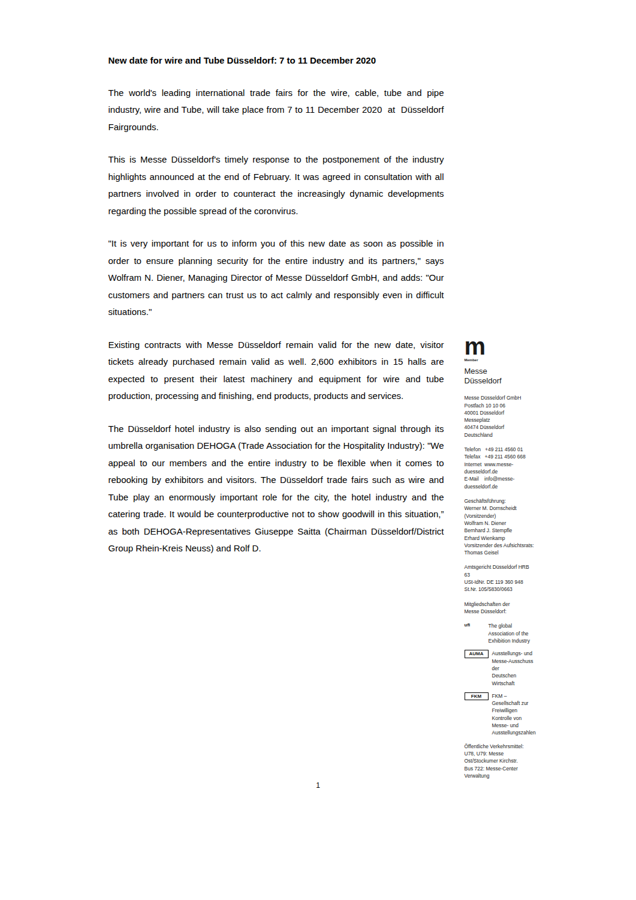New date for wire and Tube Düsseldorf: 7 to 11 December 2020
The world's leading international trade fairs for the wire, cable, tube and pipe industry, wire and Tube, will take place from 7 to 11 December 2020 at Düsseldorf Fairgrounds.
This is Messe Düsseldorf's timely response to the postponement of the industry highlights announced at the end of February. It was agreed in consultation with all partners involved in order to counteract the increasingly dynamic developments regarding the possible spread of the coronvirus.
"It is very important for us to inform you of this new date as soon as possible in order to ensure planning security for the entire industry and its partners," says Wolfram N. Diener, Managing Director of Messe Düsseldorf GmbH, and adds: "Our customers and partners can trust us to act calmly and responsibly even in difficult situations."
Existing contracts with Messe Düsseldorf remain valid for the new date, visitor tickets already purchased remain valid as well. 2,600 exhibitors in 15 halls are expected to present their latest machinery and equipment for wire and tube production, processing and finishing, end products, products and services.
The Düsseldorf hotel industry is also sending out an important signal through its umbrella organisation DEHOGA (Trade Association for the Hospitality Industry): "We appeal to our members and the entire industry to be flexible when it comes to rebooking by exhibitors and visitors. The Düsseldorf trade fairs such as wire and Tube play an enormously important role for the city, the hotel industry and the catering trade. It would be counterproductive not to show goodwill in this situation,” as both DEHOGA-Representatives Giuseppe Saitta (Chairman Düsseldorf/District Group Rhein-Kreis Neuss) and Rolf D.
m
Member
Messe
Düsseldorf
Messe Düsseldorf GmbH
Postfach 10 10 06
40001 Düsseldorf
Messeplatz
40474 Düsseldorf
Deutschland
Telefon +49 211 4560 01
Telefax +49 211 4560 668
Internet www.messe-duesseldorf.de
E-Mail info@messe-duesseldorf.de
Geschäftsführung:
Werner M. Dornscheidt (Vorsitzender)
Wolfram N. Diener
Bernhard J. Stempfle
Erhard Wienkamp
Vorsitzender des Aufsichtsrats:
Thomas Geisel
Amtsgericht Düsseldorf HRB 63
USt-IdNr. DE 119 360 948
St.Nr. 105/5830/0663
Mitgliedschaften der
Messe Düsseldorf:
ufi
The global
Association of the
Exhibition Industry
AUMA
Ausstellungs- und
Messe-Ausschuss der
Deutschen Wirtschaft
FKM
FKM – Gesellschaft zur
Freiwilligen Kontrolle von
Messe- und Ausstellungszahlen
Öffentliche Verkehrsmittel:
U78, U79: Messe Ost/Stockumer Kirchstr.
Bus 722: Messe-Center Verwaltung
1